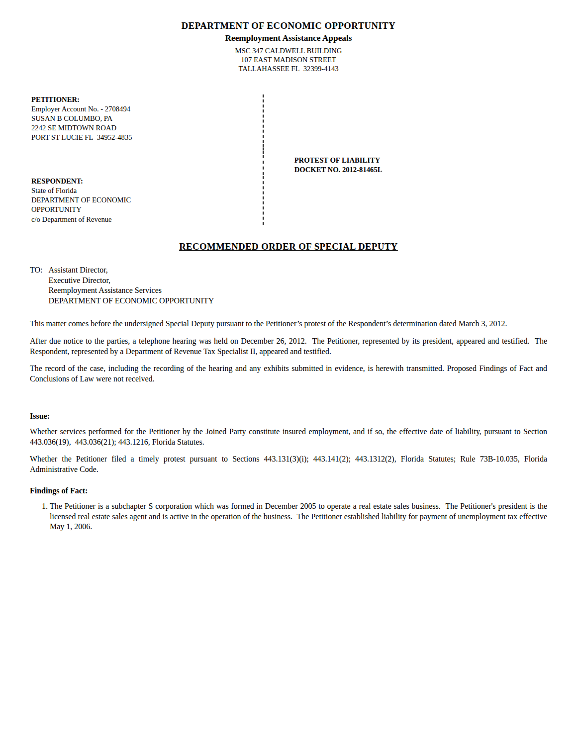DEPARTMENT OF ECONOMIC OPPORTUNITY
Reemployment Assistance Appeals
MSC 347 CALDWELL BUILDING
107 EAST MADISON STREET
TALLAHASSEE FL 32399-4143
| PETITIONER: Employer Account No. - 2708494 SUSAN B COLUMBO, PA 2242 SE MIDTOWN ROAD PORT ST LUCIE FL 34952-4835 | | |
| | | PROTEST OF LIABILITY DOCKET NO. 2012-81465L |
| RESPONDENT: State of Florida DEPARTMENT OF ECONOMIC OPPORTUNITY c/o Department of Revenue | | |
RECOMMENDED ORDER OF SPECIAL DEPUTY
| TO: | Assistant Director, Executive Director, Reemployment Assistance Services DEPARTMENT OF ECONOMIC OPPORTUNITY |
This matter comes before the undersigned Special Deputy pursuant to the Petitioner’s protest of the Respondent’s determination dated March 3, 2012.
After due notice to the parties, a telephone hearing was held on December 26, 2012. The Petitioner, represented by its president, appeared and testified. The Respondent, represented by a Department of Revenue Tax Specialist II, appeared and testified.
The record of the case, including the recording of the hearing and any exhibits submitted in evidence, is herewith transmitted. Proposed Findings of Fact and Conclusions of Law were not received.
Issue:
Whether services performed for the Petitioner by the Joined Party constitute insured employment, and if so, the effective date of liability, pursuant to Section 443.036(19), 443.036(21); 443.1216, Florida Statutes.
Whether the Petitioner filed a timely protest pursuant to Sections 443.131(3)(i); 443.141(2); 443.1312(2), Florida Statutes; Rule 73B-10.035, Florida Administrative Code.
Findings of Fact:
The Petitioner is a subchapter S corporation which was formed in December 2005 to operate a real estate sales business. The Petitioner's president is the licensed real estate sales agent and is active in the operation of the business. The Petitioner established liability for payment of unemployment tax effective May 1, 2006.